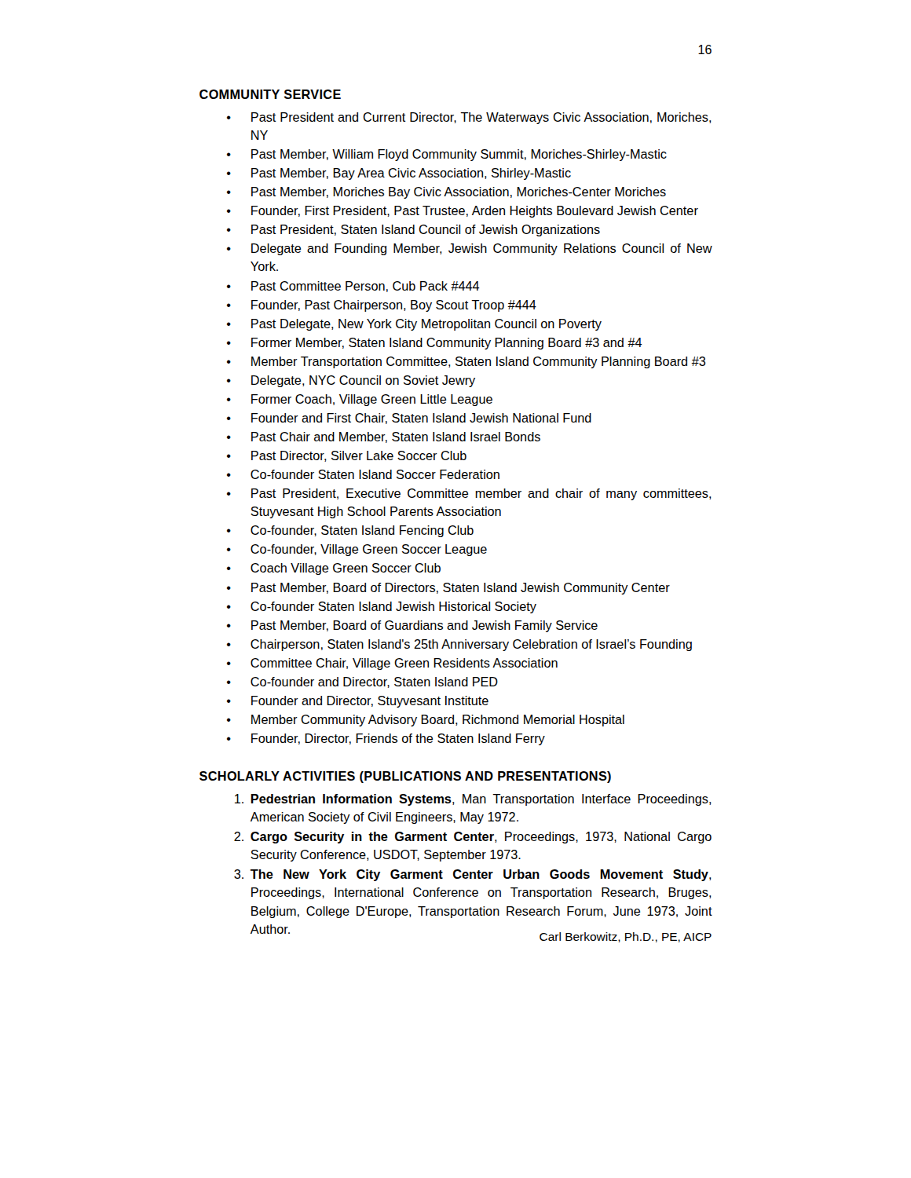16
Community Service
Past President and Current Director, The Waterways Civic Association, Moriches, NY
Past Member, William Floyd Community Summit, Moriches-Shirley-Mastic
Past Member, Bay Area Civic Association, Shirley-Mastic
Past Member, Moriches Bay Civic Association, Moriches-Center Moriches
Founder, First President, Past Trustee, Arden Heights Boulevard Jewish Center
Past President, Staten Island Council of Jewish Organizations
Delegate and Founding Member, Jewish Community Relations Council of New York.
Past Committee Person, Cub Pack #444
Founder, Past Chairperson, Boy Scout Troop #444
Past Delegate, New York City Metropolitan Council on Poverty
Former Member, Staten Island Community Planning Board #3 and #4
Member Transportation Committee, Staten Island Community Planning Board #3
Delegate, NYC Council on Soviet Jewry
Former Coach, Village Green Little League
Founder and First Chair, Staten Island Jewish National Fund
Past Chair and Member, Staten Island Israel Bonds
Past Director, Silver Lake Soccer Club
Co-founder Staten Island Soccer Federation
Past President, Executive Committee member and chair of many committees, Stuyvesant High School Parents Association
Co-founder, Staten Island Fencing Club
Co-founder, Village Green Soccer League
Coach Village Green Soccer Club
Past Member, Board of Directors, Staten Island Jewish Community Center
Co-founder Staten Island Jewish Historical Society
Past Member, Board of Guardians and Jewish Family Service
Chairperson, Staten Island's 25th Anniversary Celebration of Israel’s Founding
Committee Chair, Village Green Residents Association
Co-founder and Director, Staten Island PED
Founder and Director, Stuyvesant Institute
Member Community Advisory Board, Richmond Memorial Hospital
Founder, Director, Friends of the Staten Island Ferry
Scholarly Activities (Publications and Presentations)
Pedestrian Information Systems, Man Transportation Interface Proceedings, American Society of Civil Engineers, May 1972.
Cargo Security in the Garment Center, Proceedings, 1973, National Cargo Security Conference, USDOT, September 1973.
The New York City Garment Center Urban Goods Movement Study, Proceedings, International Conference on Transportation Research, Bruges, Belgium, College D'Europe, Transportation Research Forum, June 1973, Joint Author.
Carl Berkowitz, Ph.D., PE, AICP